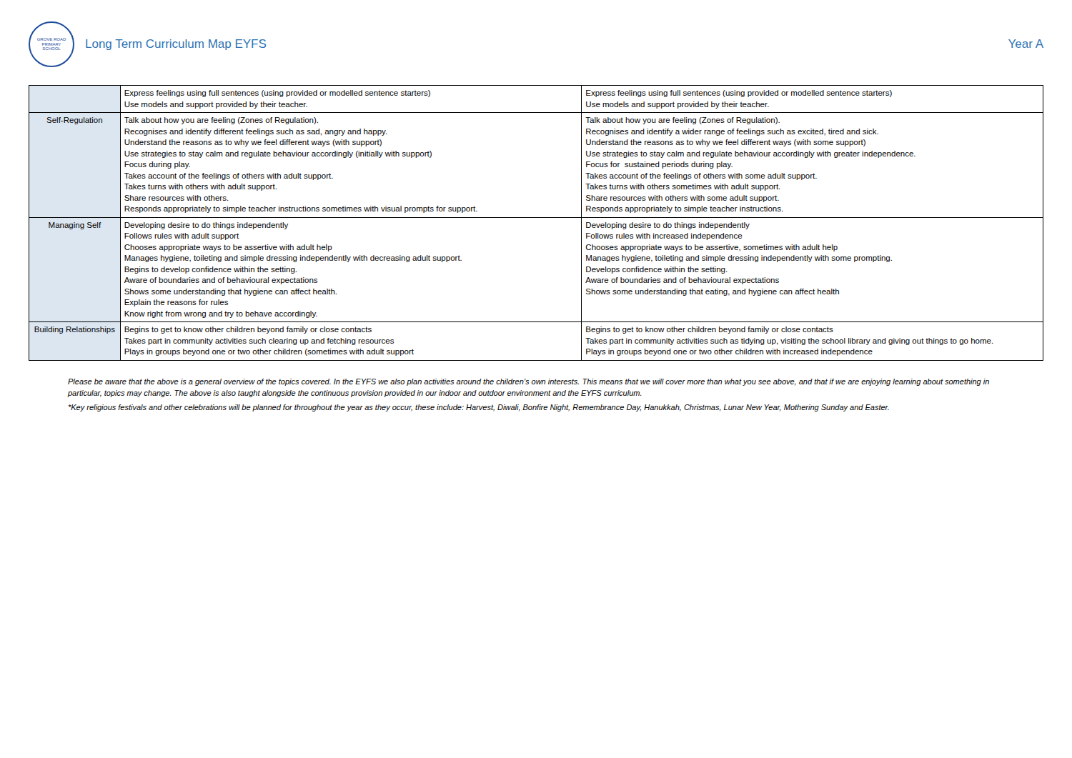GROVE ROAD
PRIMARY
SCHOOL
Long Term Curriculum Map EYFS
Year A
| | Express feelings using full sentences (using provided or modelled sentence starters) Use models and support provided by their teacher. | Express feelings using full sentences (using provided or modelled sentence starters) Use models and support provided by their teacher. |
| Self-Regulation | Talk about how you are feeling (Zones of Regulation). Recognises and identify different feelings such as sad, angry and happy. Understand the reasons as to why we feel different ways (with support) Use strategies to stay calm and regulate behaviour accordingly (initially with support) Focus during play. Takes account of the feelings of others with adult support. Takes turns with others with adult support. Share resources with others. Responds appropriately to simple teacher instructions sometimes with visual prompts for support. | Talk about how you are feeling (Zones of Regulation). Recognises and identify a wider range of feelings such as excited, tired and sick. Understand the reasons as to why we feel different ways (with some support) Use strategies to stay calm and regulate behaviour accordingly with greater independence. Focus for sustained periods during play. Takes account of the feelings of others with some adult support. Takes turns with others sometimes with adult support. Share resources with others with some adult support. Responds appropriately to simple teacher instructions. |
| Managing Self | Developing desire to do things independently Follows rules with adult support Chooses appropriate ways to be assertive with adult help Manages hygiene, toileting and simple dressing independently with decreasing adult support. Begins to develop confidence within the setting. Aware of boundaries and of behavioural expectations Shows some understanding that hygiene can affect health. Explain the reasons for rules Know right from wrong and try to behave accordingly. | Developing desire to do things independently Follows rules with increased independence Chooses appropriate ways to be assertive, sometimes with adult help Manages hygiene, toileting and simple dressing independently with some prompting. Develops confidence within the setting. Aware of boundaries and of behavioural expectations Shows some understanding that eating, and hygiene can affect health |
| Building Relationships | Begins to get to know other children beyond family or close contacts Takes part in community activities such clearing up and fetching resources Plays in groups beyond one or two other children (sometimes with adult support | Begins to get to know other children beyond family or close contacts Takes part in community activities such as tidying up, visiting the school library and giving out things to go home. Plays in groups beyond one or two other children with increased independence |
Please be aware that the above is a general overview of the topics covered. In the EYFS we also plan activities around the children’s own interests. This means that we will cover more than what you see above, and that if we are enjoying learning about something in particular, topics may change. The above is also taught alongside the continuous provision provided in our indoor and outdoor environment and the EYFS curriculum.
*Key religious festivals and other celebrations will be planned for throughout the year as they occur, these include: Harvest, Diwali, Bonfire Night, Remembrance Day, Hanukkah, Christmas, Lunar New Year, Mothering Sunday and Easter.